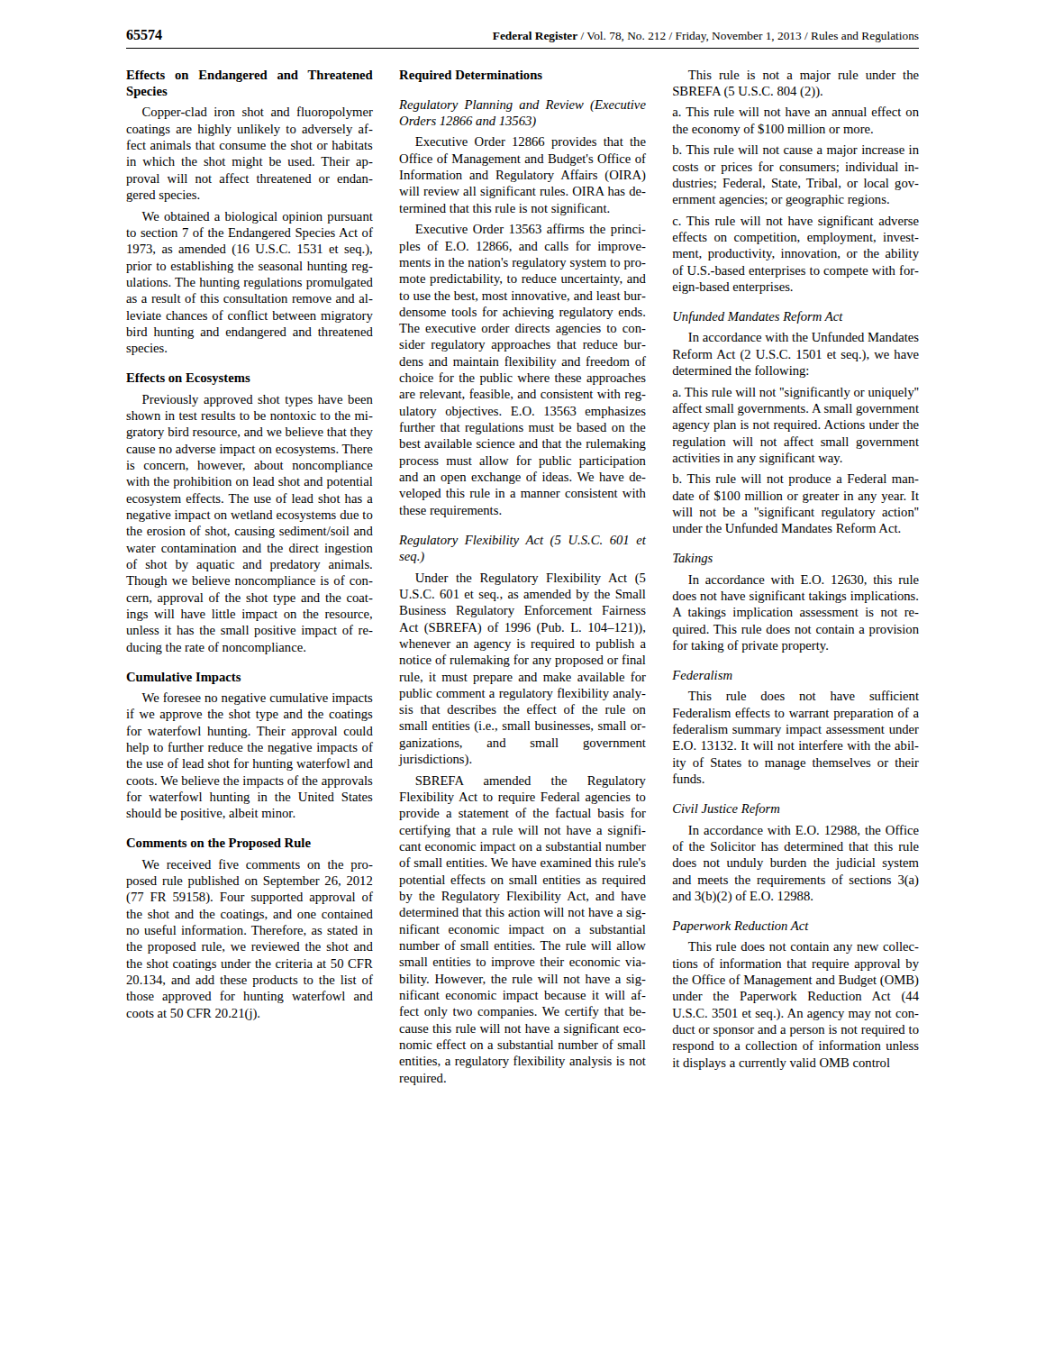65574 Federal Register / Vol. 78, No. 212 / Friday, November 1, 2013 / Rules and Regulations
Effects on Endangered and Threatened Species
Copper-clad iron shot and fluoropolymer coatings are highly unlikely to adversely affect animals that consume the shot or habitats in which the shot might be used. Their approval will not affect threatened or endangered species.
We obtained a biological opinion pursuant to section 7 of the Endangered Species Act of 1973, as amended (16 U.S.C. 1531 et seq.), prior to establishing the seasonal hunting regulations. The hunting regulations promulgated as a result of this consultation remove and alleviate chances of conflict between migratory bird hunting and endangered and threatened species.
Effects on Ecosystems
Previously approved shot types have been shown in test results to be nontoxic to the migratory bird resource, and we believe that they cause no adverse impact on ecosystems. There is concern, however, about noncompliance with the prohibition on lead shot and potential ecosystem effects. The use of lead shot has a negative impact on wetland ecosystems due to the erosion of shot, causing sediment/soil and water contamination and the direct ingestion of shot by aquatic and predatory animals. Though we believe noncompliance is of concern, approval of the shot type and the coatings will have little impact on the resource, unless it has the small positive impact of reducing the rate of noncompliance.
Cumulative Impacts
We foresee no negative cumulative impacts if we approve the shot type and the coatings for waterfowl hunting. Their approval could help to further reduce the negative impacts of the use of lead shot for hunting waterfowl and coots. We believe the impacts of the approvals for waterfowl hunting in the United States should be positive, albeit minor.
Comments on the Proposed Rule
We received five comments on the proposed rule published on September 26, 2012 (77 FR 59158). Four supported approval of the shot and the coatings, and one contained no useful information. Therefore, as stated in the proposed rule, we reviewed the shot and the shot coatings under the criteria at 50 CFR 20.134, and add these products to the list of those approved for hunting waterfowl and coots at 50 CFR 20.21(j).
Required Determinations
Regulatory Planning and Review (Executive Orders 12866 and 13563)
Executive Order 12866 provides that the Office of Management and Budget's Office of Information and Regulatory Affairs (OIRA) will review all significant rules. OIRA has determined that this rule is not significant.
Executive Order 13563 affirms the principles of E.O. 12866, and calls for improvements in the nation's regulatory system to promote predictability, to reduce uncertainty, and to use the best, most innovative, and least burdensome tools for achieving regulatory ends. The executive order directs agencies to consider regulatory approaches that reduce burdens and maintain flexibility and freedom of choice for the public where these approaches are relevant, feasible, and consistent with regulatory objectives. E.O. 13563 emphasizes further that regulations must be based on the best available science and that the rulemaking process must allow for public participation and an open exchange of ideas. We have developed this rule in a manner consistent with these requirements.
Regulatory Flexibility Act (5 U.S.C. 601 et seq.)
Under the Regulatory Flexibility Act (5 U.S.C. 601 et seq., as amended by the Small Business Regulatory Enforcement Fairness Act (SBREFA) of 1996 (Pub. L. 104–121)), whenever an agency is required to publish a notice of rulemaking for any proposed or final rule, it must prepare and make available for public comment a regulatory flexibility analysis that describes the effect of the rule on small entities (i.e., small businesses, small organizations, and small government jurisdictions).
SBREFA amended the Regulatory Flexibility Act to require Federal agencies to provide a statement of the factual basis for certifying that a rule will not have a significant economic impact on a substantial number of small entities. We have examined this rule's potential effects on small entities as required by the Regulatory Flexibility Act, and have determined that this action will not have a significant economic impact on a substantial number of small entities. The rule will allow small entities to improve their economic viability. However, the rule will not have a significant economic impact because it will affect only two companies. We certify that because this rule will not have a significant economic effect on a substantial number of small entities, a regulatory flexibility analysis is not required.
This rule is not a major rule under the SBREFA (5 U.S.C. 804 (2)).
a. This rule will not have an annual effect on the economy of $100 million or more.
b. This rule will not cause a major increase in costs or prices for consumers; individual industries; Federal, State, Tribal, or local government agencies; or geographic regions.
c. This rule will not have significant adverse effects on competition, employment, investment, productivity, innovation, or the ability of U.S.-based enterprises to compete with foreign-based enterprises.
Unfunded Mandates Reform Act
In accordance with the Unfunded Mandates Reform Act (2 U.S.C. 1501 et seq.), we have determined the following:
a. This rule will not ''significantly or uniquely'' affect small governments. A small government agency plan is not required. Actions under the regulation will not affect small government activities in any significant way.
b. This rule will not produce a Federal mandate of $100 million or greater in any year. It will not be a ''significant regulatory action'' under the Unfunded Mandates Reform Act.
Takings
In accordance with E.O. 12630, this rule does not have significant takings implications. A takings implication assessment is not required. This rule does not contain a provision for taking of private property.
Federalism
This rule does not have sufficient Federalism effects to warrant preparation of a federalism summary impact assessment under E.O. 13132. It will not interfere with the ability of States to manage themselves or their funds.
Civil Justice Reform
In accordance with E.O. 12988, the Office of the Solicitor has determined that this rule does not unduly burden the judicial system and meets the requirements of sections 3(a) and 3(b)(2) of E.O. 12988.
Paperwork Reduction Act
This rule does not contain any new collections of information that require approval by the Office of Management and Budget (OMB) under the Paperwork Reduction Act (44 U.S.C. 3501 et seq.). An agency may not conduct or sponsor and a person is not required to respond to a collection of information unless it displays a currently valid OMB control